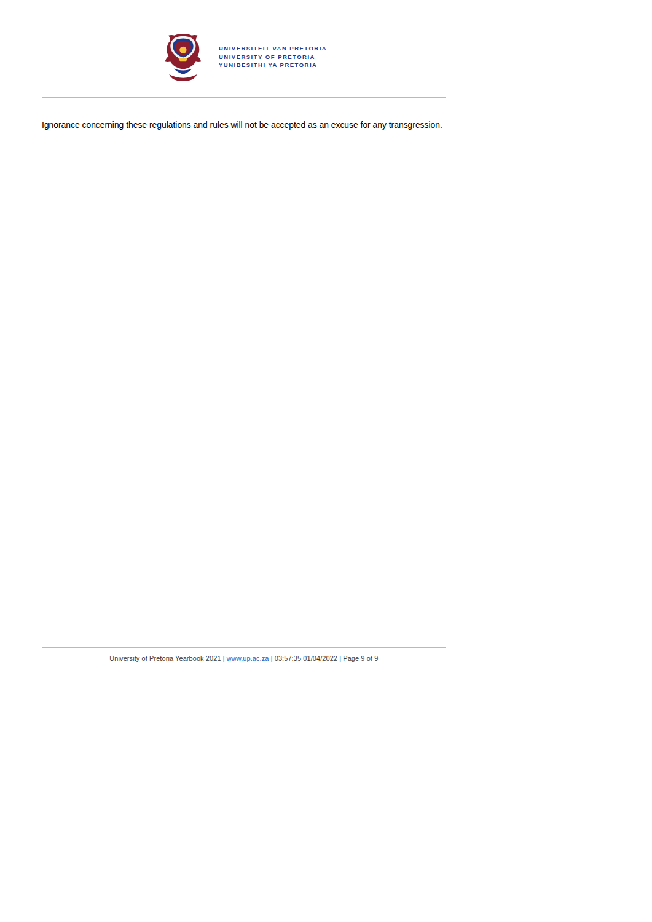University of Pretoria crest
UNIVERSITEIT VAN PRETORIA
UNIVERSITY OF PRETORIA
YUNIBESITHI YA PRETORIA
Ignorance concerning these regulations and rules will not be accepted as an excuse for any transgression.
University of Pretoria Yearbook 2021 | www.up.ac.za | 03:57:35 01/04/2022 | Page 9 of 9